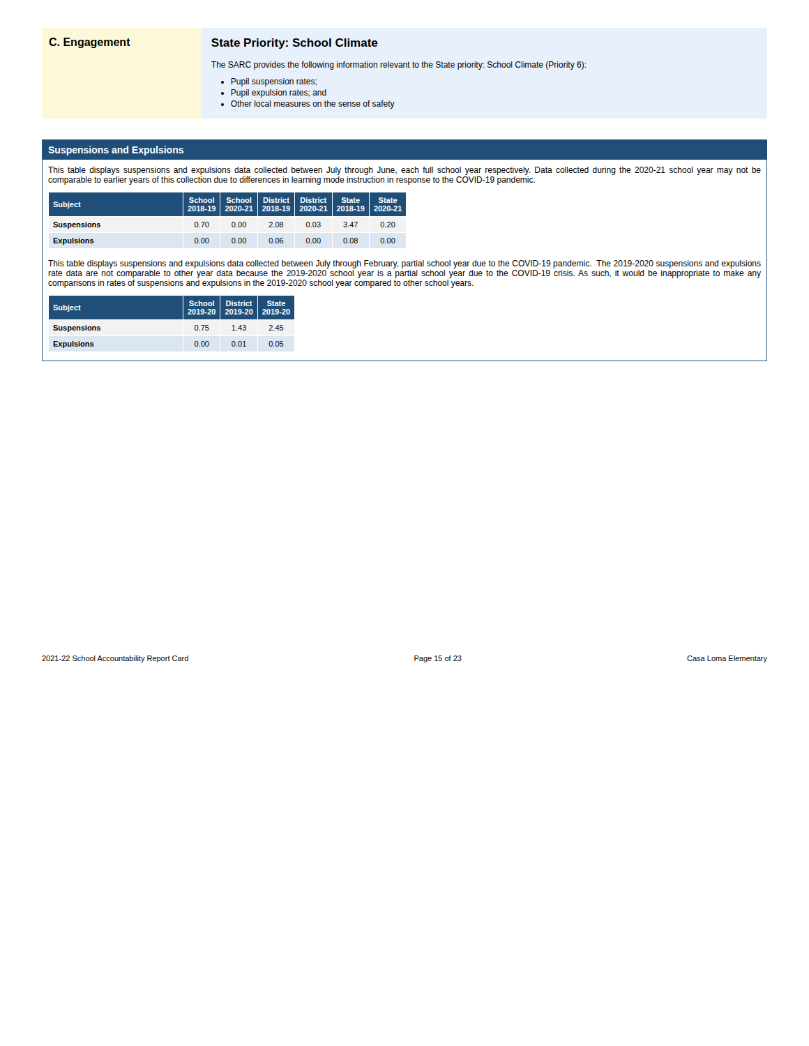C. Engagement
State Priority: School Climate
The SARC provides the following information relevant to the State priority: School Climate (Priority 6):
Pupil suspension rates;
Pupil expulsion rates; and
Other local measures on the sense of safety
Suspensions and Expulsions
This table displays suspensions and expulsions data collected between July through June, each full school year respectively. Data collected during the 2020-21 school year may not be comparable to earlier years of this collection due to differences in learning mode instruction in response to the COVID-19 pandemic.
| Subject | School 2018-19 | School 2020-21 | District 2018-19 | District 2020-21 | State 2018-19 | State 2020-21 |
| --- | --- | --- | --- | --- | --- | --- |
| Suspensions | 0.70 | 0.00 | 2.08 | 0.03 | 3.47 | 0.20 |
| Expulsions | 0.00 | 0.00 | 0.06 | 0.00 | 0.08 | 0.00 |
This table displays suspensions and expulsions data collected between July through February, partial school year due to the COVID-19 pandemic. The 2019-2020 suspensions and expulsions rate data are not comparable to other year data because the 2019-2020 school year is a partial school year due to the COVID-19 crisis. As such, it would be inappropriate to make any comparisons in rates of suspensions and expulsions in the 2019-2020 school year compared to other school years.
| Subject | School 2019-20 | District 2019-20 | State 2019-20 |
| --- | --- | --- | --- |
| Suspensions | 0.75 | 1.43 | 2.45 |
| Expulsions | 0.00 | 0.01 | 0.05 |
2021-22 School Accountability Report Card
Page 15 of 23
Casa Loma Elementary